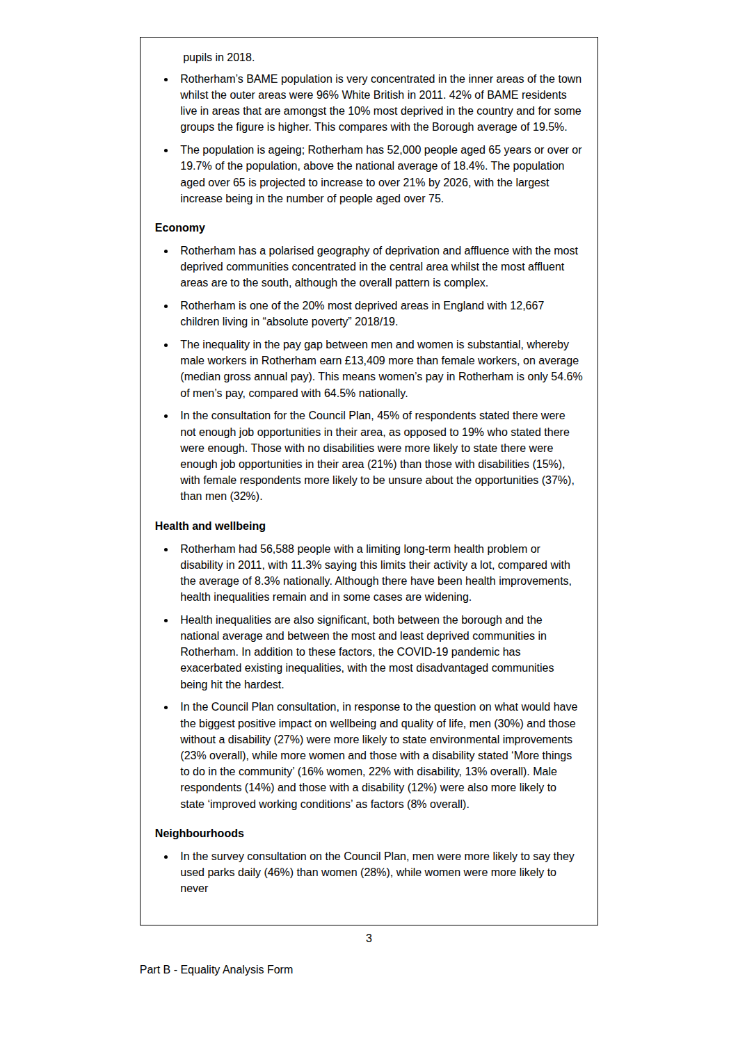pupils in 2018.
Rotherham’s BAME population is very concentrated in the inner areas of the town whilst the outer areas were 96% White British in 2011. 42% of BAME residents live in areas that are amongst the 10% most deprived in the country and for some groups the figure is higher. This compares with the Borough average of 19.5%.
The population is ageing; Rotherham has 52,000 people aged 65 years or over or 19.7% of the population, above the national average of 18.4%. The population aged over 65 is projected to increase to over 21% by 2026, with the largest increase being in the number of people aged over 75.
Economy
Rotherham has a polarised geography of deprivation and affluence with the most deprived communities concentrated in the central area whilst the most affluent areas are to the south, although the overall pattern is complex.
Rotherham is one of the 20% most deprived areas in England with 12,667 children living in “absolute poverty” 2018/19.
The inequality in the pay gap between men and women is substantial, whereby male workers in Rotherham earn £13,409 more than female workers, on average (median gross annual pay). This means women’s pay in Rotherham is only 54.6% of men’s pay, compared with 64.5% nationally.
In the consultation for the Council Plan, 45% of respondents stated there were not enough job opportunities in their area, as opposed to 19% who stated there were enough. Those with no disabilities were more likely to state there were enough job opportunities in their area (21%) than those with disabilities (15%), with female respondents more likely to be unsure about the opportunities (37%), than men (32%).
Health and wellbeing
Rotherham had 56,588 people with a limiting long-term health problem or disability in 2011, with 11.3% saying this limits their activity a lot, compared with the average of 8.3% nationally. Although there have been health improvements, health inequalities remain and in some cases are widening.
Health inequalities are also significant, both between the borough and the national average and between the most and least deprived communities in Rotherham. In addition to these factors, the COVID-19 pandemic has exacerbated existing inequalities, with the most disadvantaged communities being hit the hardest.
In the Council Plan consultation, in response to the question on what would have the biggest positive impact on wellbeing and quality of life, men (30%) and those without a disability (27%) were more likely to state environmental improvements (23% overall), while more women and those with a disability stated ‘More things to do in the community’ (16% women, 22% with disability, 13% overall). Male respondents (14%) and those with a disability (12%) were also more likely to state ‘improved working conditions’ as factors (8% overall).
Neighbourhoods
In the survey consultation on the Council Plan, men were more likely to say they used parks daily (46%) than women (28%), while women were more likely to never
3
Part B - Equality Analysis Form